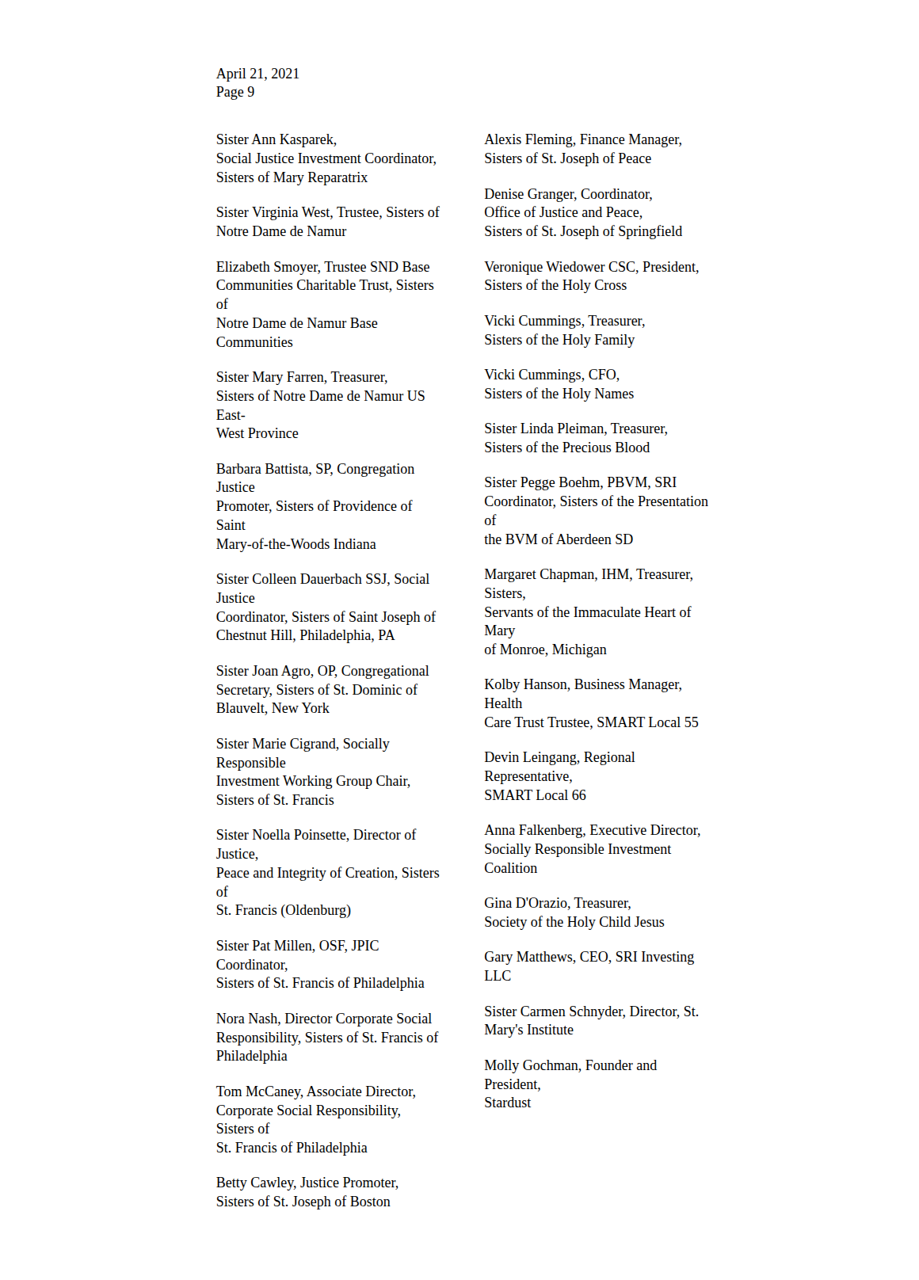April 21, 2021
Page 9
Sister Ann Kasparek,
Social Justice Investment Coordinator,
Sisters of Mary Reparatrix
Sister Virginia West, Trustee, Sisters of
Notre Dame de Namur
Elizabeth Smoyer, Trustee SND Base
Communities Charitable Trust, Sisters of
Notre Dame de Namur Base Communities
Sister Mary Farren, Treasurer,
Sisters of Notre Dame de Namur US East-
West Province
Barbara Battista, SP, Congregation Justice
Promoter, Sisters of Providence of Saint
Mary-of-the-Woods Indiana
Sister Colleen Dauerbach SSJ, Social Justice
Coordinator, Sisters of Saint Joseph of
Chestnut Hill, Philadelphia, PA
Sister Joan Agro, OP, Congregational
Secretary, Sisters of St. Dominic of
Blauvelt, New York
Sister Marie Cigrand, Socially Responsible
Investment Working Group Chair,
Sisters of St. Francis
Sister Noella Poinsette, Director of Justice,
Peace and Integrity of Creation, Sisters of
St. Francis (Oldenburg)
Sister Pat Millen, OSF, JPIC Coordinator,
Sisters of St. Francis of Philadelphia
Nora Nash, Director Corporate Social
Responsibility, Sisters of St. Francis of
Philadelphia
Tom McCaney, Associate Director,
Corporate Social Responsibility, Sisters of
St. Francis of Philadelphia
Betty Cawley, Justice Promoter,
Sisters of St. Joseph of Boston
Alexis Fleming, Finance Manager,
Sisters of St. Joseph of Peace
Denise Granger, Coordinator,
Office of Justice and Peace,
Sisters of St. Joseph of Springfield
Veronique Wiedower CSC, President,
Sisters of the Holy Cross
Vicki Cummings, Treasurer,
Sisters of the Holy Family
Vicki Cummings, CFO,
Sisters of the Holy Names
Sister Linda Pleiman, Treasurer,
Sisters of the Precious Blood
Sister Pegge Boehm, PBVM, SRI
Coordinator, Sisters of the Presentation of
the BVM of Aberdeen SD
Margaret Chapman, IHM, Treasurer, Sisters,
Servants of the Immaculate Heart of Mary
of Monroe, Michigan
Kolby Hanson, Business Manager, Health
Care Trust Trustee, SMART Local 55
Devin Leingang, Regional Representative,
SMART Local 66
Anna Falkenberg, Executive Director,
Socially Responsible Investment Coalition
Gina D'Orazio, Treasurer,
Society of the Holy Child Jesus
Gary Matthews, CEO, SRI Investing LLC
Sister Carmen Schnyder, Director, St.
Mary's Institute
Molly Gochman, Founder and President,
Stardust